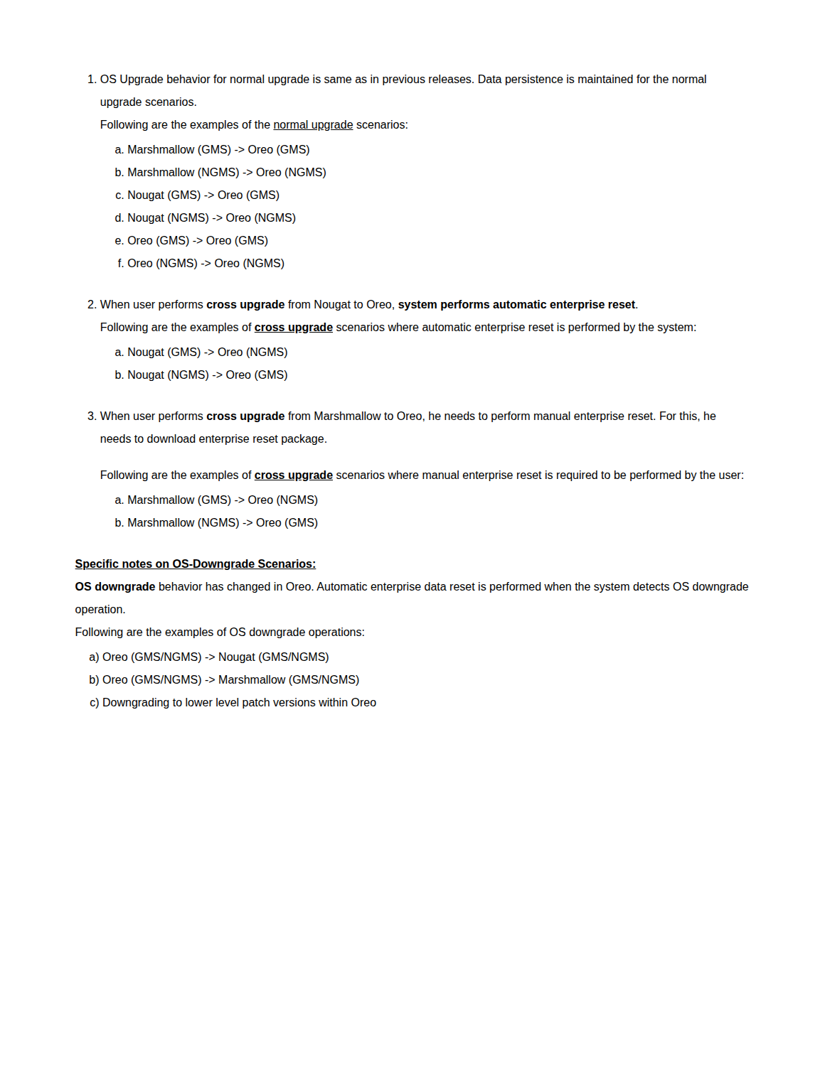OS Upgrade behavior for normal upgrade is same as in previous releases. Data persistence is maintained for the normal upgrade scenarios.
Following are the examples of the normal upgrade scenarios:
Marshmallow (GMS) -> Oreo (GMS)
Marshmallow (NGMS) -> Oreo (NGMS)
Nougat (GMS) -> Oreo (GMS)
Nougat (NGMS) -> Oreo (NGMS)
Oreo (GMS) -> Oreo (GMS)
Oreo (NGMS) -> Oreo (NGMS)
When user performs cross upgrade from Nougat to Oreo, system performs automatic enterprise reset.
Following are the examples of cross upgrade scenarios where automatic enterprise reset is performed by the system:
Nougat (GMS) -> Oreo (NGMS)
Nougat (NGMS) -> Oreo (GMS)
When user performs cross upgrade from Marshmallow to Oreo, he needs to perform manual enterprise reset. For this, he needs to download enterprise reset package.
Following are the examples of cross upgrade scenarios where manual enterprise reset is required to be performed by the user:
Marshmallow (GMS) -> Oreo (NGMS)
Marshmallow (NGMS) -> Oreo (GMS)
Specific notes on OS-Downgrade Scenarios:
OS downgrade behavior has changed in Oreo. Automatic enterprise data reset is performed when the system detects OS downgrade operation.
Following are the examples of OS downgrade operations:
Oreo (GMS/NGMS) -> Nougat (GMS/NGMS)
Oreo (GMS/NGMS) -> Marshmallow (GMS/NGMS)
Downgrading to lower level patch versions within Oreo